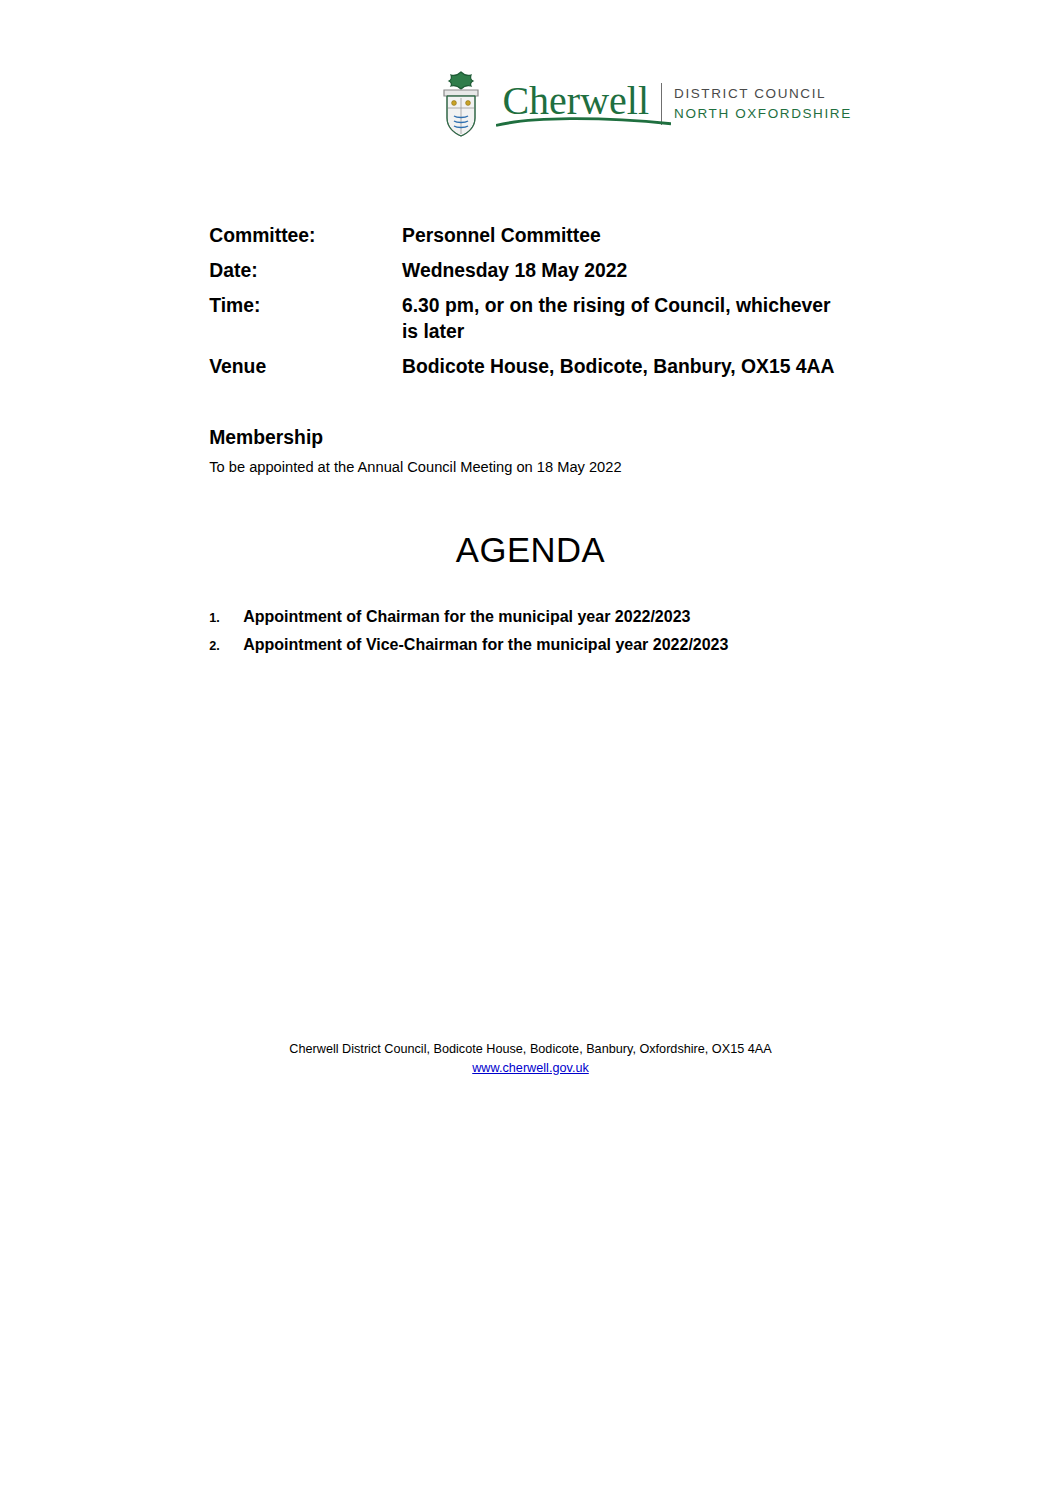Cherwell
District Council
North Oxfordshire
| Committee: | Personnel Committee |
| Date: | Wednesday 18 May 2022 |
| Time: | 6.30 pm, or on the rising of Council, whichever is later |
| Venue | Bodicote House, Bodicote, Banbury, OX15 4AA |
Membership
To be appointed at the Annual Council Meeting on 18 May 2022
AGENDA
1. Appointment of Chairman for the municipal year 2022/2023
2. Appointment of Vice-Chairman for the municipal year 2022/2023
Cherwell District Council, Bodicote House, Bodicote, Banbury, Oxfordshire, OX15 4AA
www.cherwell.gov.uk